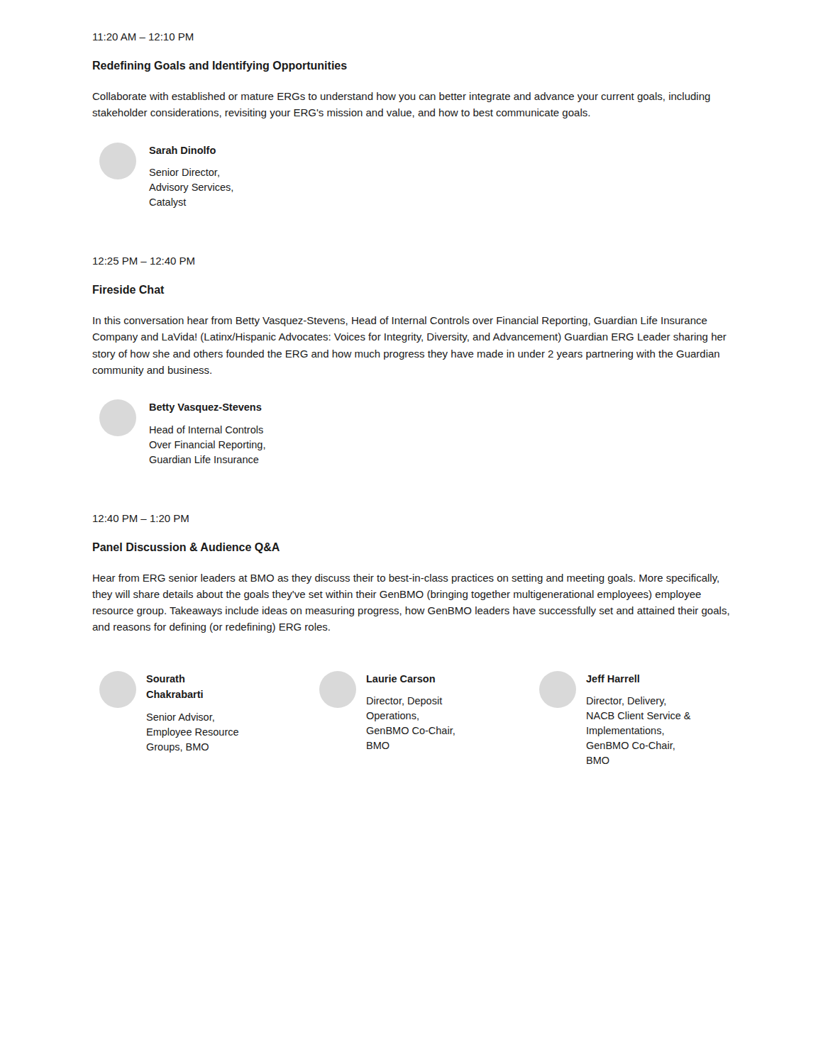11:20 AM – 12:10 PM
Redefining Goals and Identifying Opportunities
Collaborate with established or mature ERGs to understand how you can better integrate and advance your current goals, including stakeholder considerations, revisiting your ERG's mission and value, and how to best communicate goals.
Sarah Dinolfo
Senior Director,
Advisory Services,
Catalyst
12:25 PM – 12:40 PM
Fireside Chat
In this conversation hear from Betty Vasquez-Stevens, Head of Internal Controls over Financial Reporting, Guardian Life Insurance Company and LaVida! (Latinx/Hispanic Advocates: Voices for Integrity, Diversity, and Advancement) Guardian ERG Leader sharing her story of how she and others founded the ERG and how much progress they have made in under 2 years partnering with the Guardian community and business.
Betty Vasquez-Stevens
Head of Internal Controls
Over Financial Reporting,
Guardian Life Insurance
12:40 PM – 1:20 PM
Panel Discussion & Audience Q&A
Hear from ERG senior leaders at BMO as they discuss their to best-in-class practices on setting and meeting goals. More specifically, they will share details about the goals they've set within their GenBMO (bringing together multigenerational employees) employee resource group. Takeaways include ideas on measuring progress, how GenBMO leaders have successfully set and attained their goals, and reasons for defining (or redefining) ERG roles.
Sourath
Chakrabarti
Senior Advisor,
Employee Resource
Groups, BMO
Laurie Carson
Director, Deposit
Operations,
GenBMO Co-Chair,
BMO
Jeff Harrell
Director, Delivery,
NACB Client Service &
Implementations,
GenBMO Co-Chair,
BMO